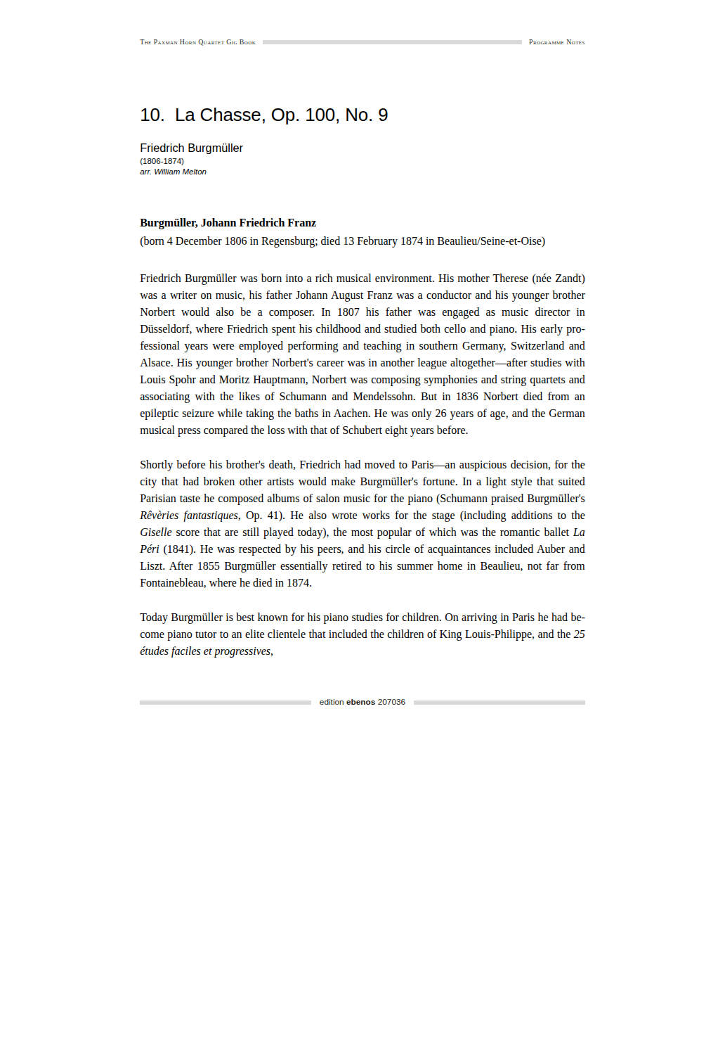The Paxman Horn Quartet Gig Book Programme Notes
10. La Chasse, Op. 100, No. 9
Friedrich Burgmüller
(1806-1874)
arr. William Melton
Burgmüller, Johann Friedrich Franz
(born 4 December 1806 in Regensburg; died 13 February 1874 in Beaulieu/Seine-et-Oise)
Friedrich Burgmüller was born into a rich musical environment. His mother Therese (née Zandt) was a writer on music, his father Johann August Franz was a conductor and his younger brother Norbert would also be a composer. In 1807 his father was engaged as music director in Düsseldorf, where Friedrich spent his childhood and studied both cello and piano. His early professional years were employed performing and teaching in southern Germany, Switzerland and Alsace. His younger brother Norbert's career was in another league altogether—after studies with Louis Spohr and Moritz Hauptmann, Norbert was composing symphonies and string quartets and associating with the likes of Schumann and Mendelssohn. But in 1836 Norbert died from an epileptic seizure while taking the baths in Aachen. He was only 26 years of age, and the German musical press compared the loss with that of Schubert eight years before.
Shortly before his brother's death, Friedrich had moved to Paris—an auspicious decision, for the city that had broken other artists would make Burgmüller's fortune. In a light style that suited Parisian taste he composed albums of salon music for the piano (Schumann praised Burgmüller's Rêvèries fantastiques, Op. 41). He also wrote works for the stage (including additions to the Giselle score that are still played today), the most popular of which was the romantic ballet La Péri (1841). He was respected by his peers, and his circle of acquaintances included Auber and Liszt. After 1855 Burgmüller essentially retired to his summer home in Beaulieu, not far from Fontainebleau, where he died in 1874.
Today Burgmüller is best known for his piano studies for children. On arriving in Paris he had become piano tutor to an elite clientele that included the children of King Louis-Philippe, and the 25 études faciles et progressives,
edition ebenos 207036